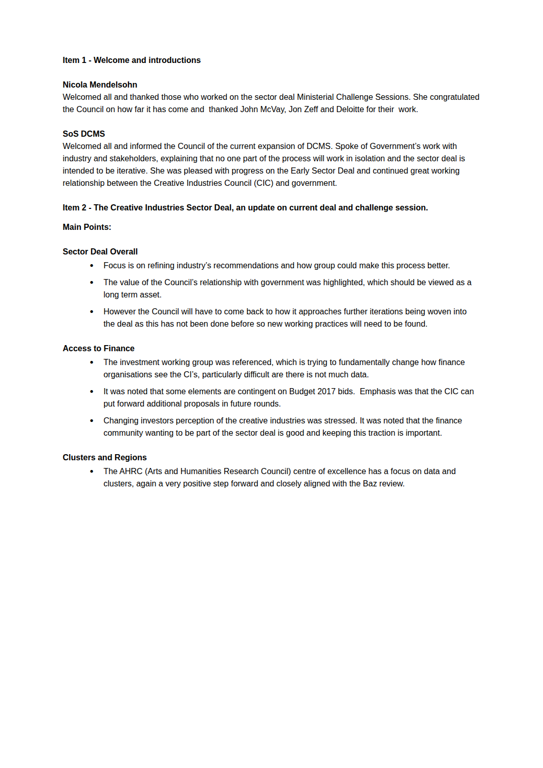Item 1 - Welcome and introductions
Nicola Mendelsohn
Welcomed all and thanked those who worked on the sector deal Ministerial Challenge Sessions. She congratulated the Council on how far it has come and thanked John McVay, Jon Zeff and Deloitte for their work.
SoS DCMS
Welcomed all and informed the Council of the current expansion of DCMS. Spoke of Government’s work with industry and stakeholders, explaining that no one part of the process will work in isolation and the sector deal is intended to be iterative. She was pleased with progress on the Early Sector Deal and continued great working relationship between the Creative Industries Council (CIC) and government.
Item 2 - The Creative Industries Sector Deal, an update on current deal and challenge session.
Main Points:
Sector Deal Overall
Focus is on refining industry’s recommendations and how group could make this process better.
The value of the Council’s relationship with government was highlighted, which should be viewed as a long term asset.
However the Council will have to come back to how it approaches further iterations being woven into the deal as this has not been done before so new working practices will need to be found.
Access to Finance
The investment working group was referenced, which is trying to fundamentally change how finance organisations see the CI’s, particularly difficult are there is not much data.
It was noted that some elements are contingent on Budget 2017 bids. Emphasis was that the CIC can put forward additional proposals in future rounds.
Changing investors perception of the creative industries was stressed. It was noted that the finance community wanting to be part of the sector deal is good and keeping this traction is important.
Clusters and Regions
The AHRC (Arts and Humanities Research Council) centre of excellence has a focus on data and clusters, again a very positive step forward and closely aligned with the Baz review.